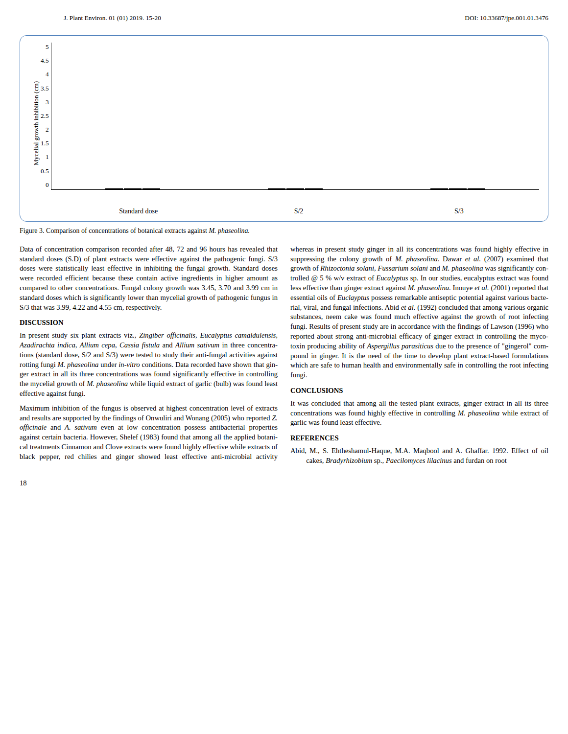J. Plant Environ. 01 (01) 2019. 15-20 DOI: 10.33687/jpe.001.01.3476
Mycelial growth inhibition (cm)
5 4.5 4 3.5 3 2.5 2 1.5 1 0.5 0
Standard dose S/2 S/3
Figure 3. Comparison of concentrations of botanical extracts against M. phaseolina.
Data of concentration comparison recorded after 48, 72 and 96 hours has revealed that standard doses (S.D) of plant extracts were effective against the pathogenic fungi. S/3 doses were statistically least effective in inhibiting the fungal growth. Standard doses were recorded efficient because these contain active ingredients in higher amount as compared to other concentrations. Fungal colony growth was 3.45, 3.70 and 3.99 cm in standard doses which is significantly lower than mycelial growth of pathogenic fungus in S/3 that was 3.99, 4.22 and 4.55 cm, respectively.
DISCUSSION
In present study six plant extracts viz., Zingiber officinalis, Eucalyptus camaldulensis, Azadirachta indica, Allium cepa, Cassia fistula and Allium sativum in three concentrations (standard dose, S/2 and S/3) were tested to study their anti-fungal activities against rotting fungi M. phaseolina under in-vitro conditions. Data recorded have shown that ginger extract in all its three concentrations was found significantly effective in controlling the mycelial growth of M. phaseolina while liquid extract of garlic (bulb) was found least effective against fungi.
Maximum inhibition of the fungus is observed at highest concentration level of extracts and results are supported by the findings of Onwuliri and Wonang (2005) who reported Z. officinale and A. sativum even at low concentration possess antibacterial properties against certain bacteria. However, Shelef (1983) found that among all the applied botanical treatments Cinnamon and Clove extracts were found highly effective while extracts of black pepper, red chilies and ginger showed least effective anti-microbial activity whereas in present study ginger in all its concentrations was found highly effective in suppressing the colony growth of M. phaseolina. Dawar et al. (2007) examined that growth of Rhizoctonia solani, Fussarium solani and M. phaseolina was significantly controlled @ 5 % w/v extract of Eucalyptus sp. In our studies, eucalyptus extract was found less effective than ginger extract against M. phaseolina. Inouye et al. (2001) reported that essential oils of Euclayptus possess remarkable antiseptic potential against various bacterial, viral, and fungal infections. Abid et al. (1992) concluded that among various organic substances, neem cake was found much effective against the growth of root infecting fungi. Results of present study are in accordance with the findings of Lawson (1996) who reported about strong anti-microbial efficacy of ginger extract in controlling the mycotoxin producing ability of Aspergillus parasiticus due to the presence of "gingerol" compound in ginger. It is the need of the time to develop plant extract-based formulations which are safe to human health and environmentally safe in controlling the root infecting fungi.
CONCLUSIONS
It was concluded that among all the tested plant extracts, ginger extract in all its three concentrations was found highly effective in controlling M. phaseolina while extract of garlic was found least effective.
REFERENCES
Abid, M., S. Ehtheshamul-Haque, M.A. Maqbool and A. Ghaffar. 1992. Effect of oil cakes, Bradyrhizobium sp., Paecilomyces lilacinus and furdan on root
18